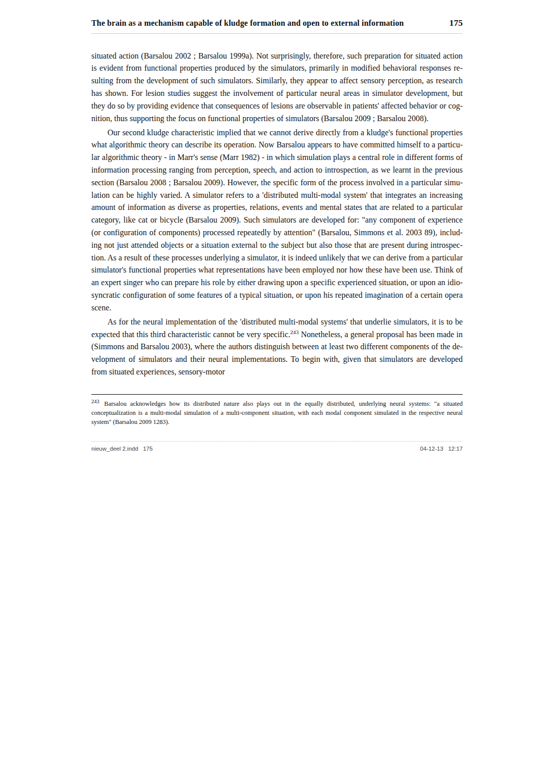The brain as a mechanism capable of kludge formation and open to external information
175
situated action (Barsalou 2002 ; Barsalou 1999a). Not surprisingly, therefore, such preparation for situated action is evident from functional properties produced by the simulators, primarily in modified behavioral responses resulting from the development of such simulators. Similarly, they appear to affect sensory perception, as research has shown. For lesion studies suggest the involvement of particular neural areas in simulator development, but they do so by providing evidence that consequences of lesions are observable in patients' affected behavior or cognition, thus supporting the focus on functional properties of simulators (Barsalou 2009 ; Barsalou 2008).
Our second kludge characteristic implied that we cannot derive directly from a kludge's functional properties what algorithmic theory can describe its operation. Now Barsalou appears to have committed himself to a particular algorithmic theory - in Marr's sense (Marr 1982) - in which simulation plays a central role in different forms of information processing ranging from perception, speech, and action to introspection, as we learnt in the previous section (Barsalou 2008 ; Barsalou 2009). However, the specific form of the process involved in a particular simulation can be highly varied. A simulator refers to a 'distributed multi-modal system' that integrates an increasing amount of information as diverse as properties, relations, events and mental states that are related to a particular category, like cat or bicycle (Barsalou 2009). Such simulators are developed for: "any component of experience (or configuration of components) processed repeatedly by attention" (Barsalou, Simmons et al. 2003 89), including not just attended objects or a situation external to the subject but also those that are present during introspection. As a result of these processes underlying a simulator, it is indeed unlikely that we can derive from a particular simulator's functional properties what representations have been employed nor how these have been use. Think of an expert singer who can prepare his role by either drawing upon a specific experienced situation, or upon an idiosyncratic configuration of some features of a typical situation, or upon his repeated imagination of a certain opera scene.
As for the neural implementation of the 'distributed multi-modal systems' that underlie simulators, it is to be expected that this third characteristic cannot be very specific.243 Nonetheless, a general proposal has been made in (Simmons and Barsalou 2003), where the authors distinguish between at least two different components of the development of simulators and their neural implementations. To begin with, given that simulators are developed from situated experiences, sensory-motor
243 Barsalou acknowledges how its distributed nature also plays out in the equally distributed, underlying neural systems: "a situated conceptualization is a multi-modal simulation of a multi-component situation, with each modal component simulated in the respective neural system" (Barsalou 2009 1283).
nieuw_deel 2.indd 175 04-12-13 12:17